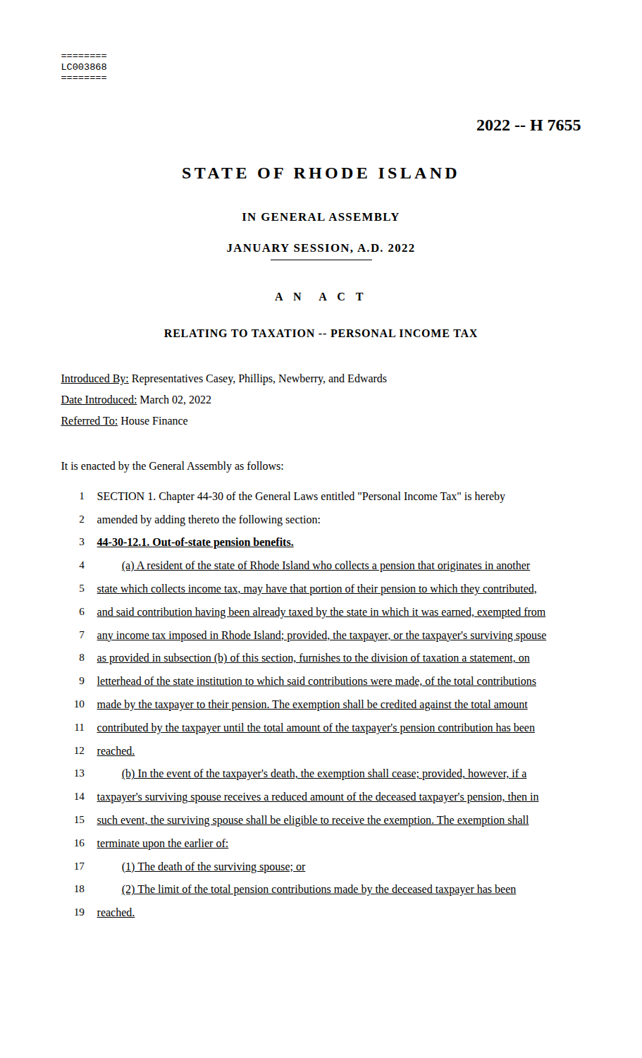======== LC003868 ========
2022 -- H 7655
STATE OF RHODE ISLAND
IN GENERAL ASSEMBLY
JANUARY SESSION, A.D. 2022
A N A C T
RELATING TO TAXATION -- PERSONAL INCOME TAX
Introduced By: Representatives Casey, Phillips, Newberry, and Edwards
Date Introduced: March 02, 2022
Referred To: House Finance
It is enacted by the General Assembly as follows:
SECTION 1. Chapter 44-30 of the General Laws entitled "Personal Income Tax" is hereby
amended by adding thereto the following section:
44-30-12.1. Out-of-state pension benefits.
(a) A resident of the state of Rhode Island who collects a pension that originates in another
state which collects income tax, may have that portion of their pension to which they contributed,
and said contribution having been already taxed by the state in which it was earned, exempted from
any income tax imposed in Rhode Island; provided, the taxpayer, or the taxpayer's surviving spouse
as provided in subsection (b) of this section, furnishes to the division of taxation a statement, on
letterhead of the state institution to which said contributions were made, of the total contributions
made by the taxpayer to their pension. The exemption shall be credited against the total amount
contributed by the taxpayer until the total amount of the taxpayer's pension contribution has been
reached.
(b) In the event of the taxpayer's death, the exemption shall cease; provided, however, if a
taxpayer's surviving spouse receives a reduced amount of the deceased taxpayer's pension, then in
such event, the surviving spouse shall be eligible to receive the exemption. The exemption shall
terminate upon the earlier of:
(1) The death of the surviving spouse; or
(2) The limit of the total pension contributions made by the deceased taxpayer has been
reached.